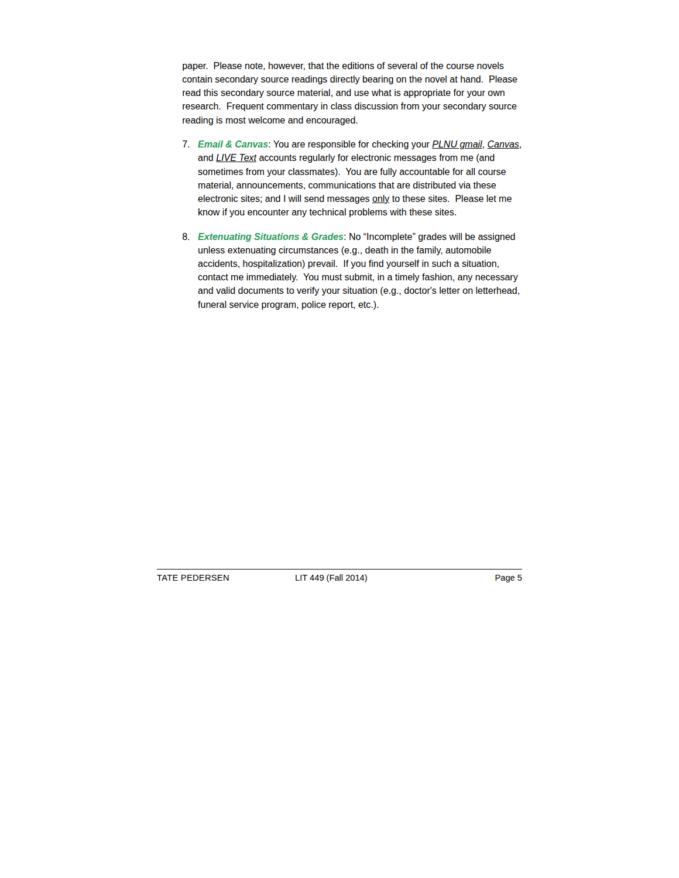paper. Please note, however, that the editions of several of the course novels contain secondary source readings directly bearing on the novel at hand. Please read this secondary source material, and use what is appropriate for your own research. Frequent commentary in class discussion from your secondary source reading is most welcome and encouraged.
7. Email & Canvas: You are responsible for checking your PLNU gmail, Canvas, and LIVE Text accounts regularly for electronic messages from me (and sometimes from your classmates). You are fully accountable for all course material, announcements, communications that are distributed via these electronic sites; and I will send messages only to these sites. Please let me know if you encounter any technical problems with these sites.
8. Extenuating Situations & Grades: No “Incomplete” grades will be assigned unless extenuating circumstances (e.g., death in the family, automobile accidents, hospitalization) prevail. If you find yourself in such a situation, contact me immediately. You must submit, in a timely fashion, any necessary and valid documents to verify your situation (e.g., doctor's letter on letterhead, funeral service program, police report, etc.).
TATE PEDERSEN
LIT 449 (Fall 2014)
Page 5